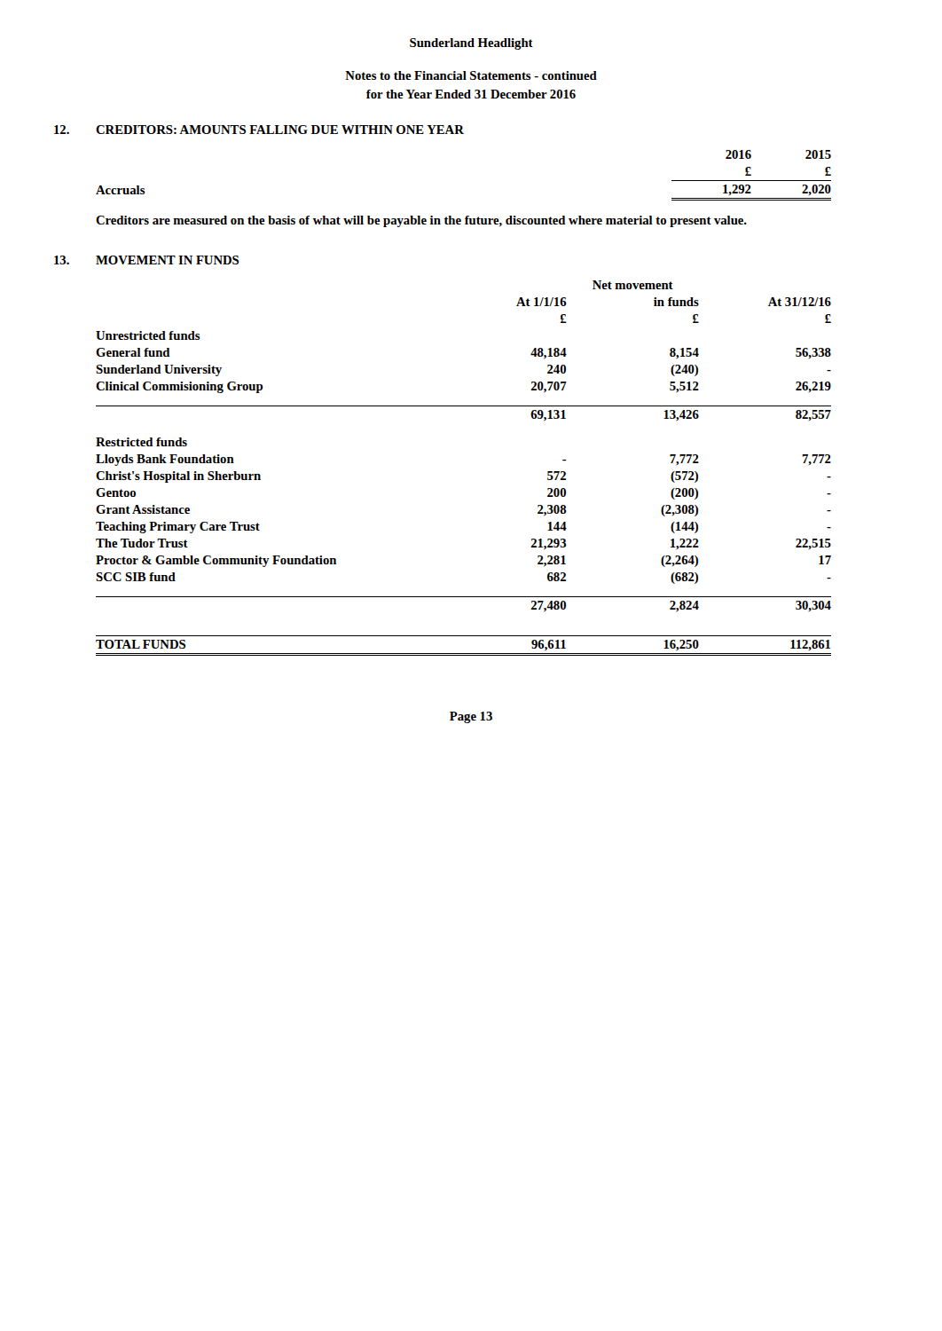Sunderland Headlight
Notes to the Financial Statements - continued
for the Year Ended 31 December 2016
12. CREDITORS: AMOUNTS FALLING DUE WITHIN ONE YEAR
| | 2016 | 2015 |
| | £ | £ |
| Accruals | 1,292 | 2,020 |
Creditors are measured on the basis of what will be payable in the future, discounted where material to present value.
13. MOVEMENT IN FUNDS
| | | Net movement | |
| | At 1/1/16 | in funds | At 31/12/16 |
| | £ | £ | £ |
| Unrestricted funds | | | |
| General fund | 48,184 | 8,154 | 56,338 |
| Sunderland University | 240 | (240) | - |
| Clinical Commisioning Group | 20,707 | 5,512 | 26,219 |
| | 69,131 | 13,426 | 82,557 |
| Restricted funds | | | |
| Lloyds Bank Foundation | - | 7,772 | 7,772 |
| Christ's Hospital in Sherburn | 572 | (572) | - |
| Gentoo | 200 | (200) | - |
| Grant Assistance | 2,308 | (2,308) | - |
| Teaching Primary Care Trust | 144 | (144) | - |
| The Tudor Trust | 21,293 | 1,222 | 22,515 |
| Proctor & Gamble Community Foundation | 2,281 | (2,264) | 17 |
| SCC SIB fund | 682 | (682) | - |
| | 27,480 | 2,824 | 30,304 |
| TOTAL FUNDS | 96,611 | 16,250 | 112,861 |
Page 13